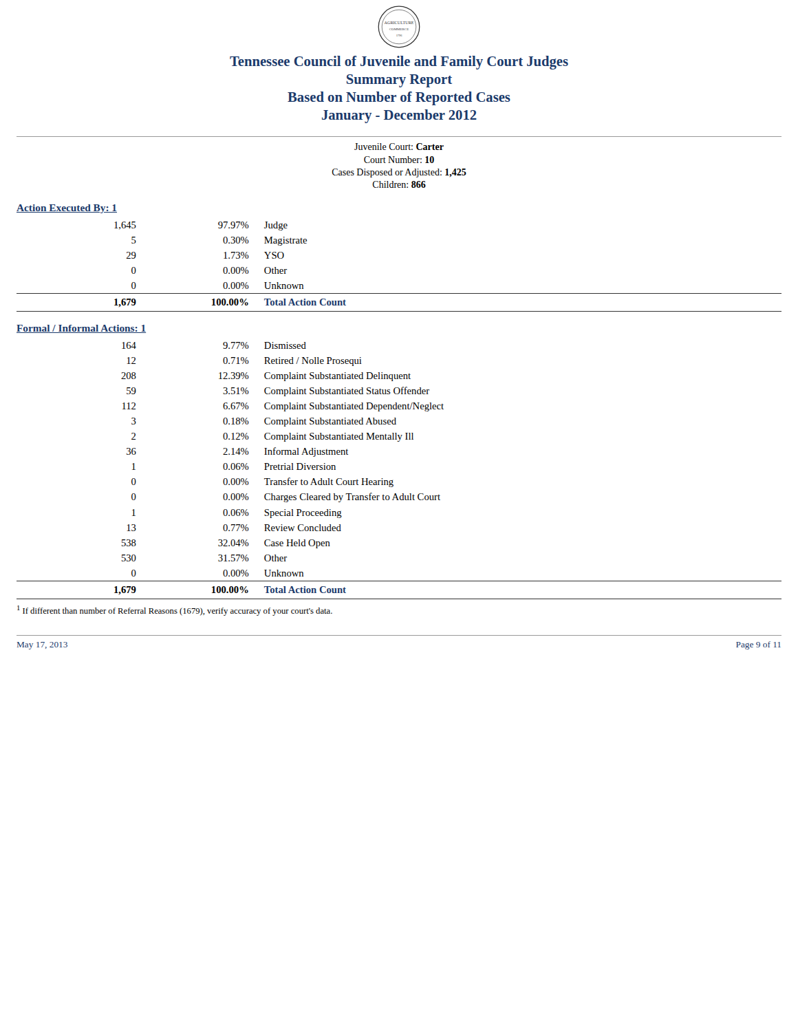Tennessee Council of Juvenile and Family Court Judges
Summary Report
Based on Number of Reported Cases
January - December 2012
Juvenile Court: Carter
Court Number: 10
Cases Disposed or Adjusted: 1,425
Children: 866
Action Executed By: 1
| 1,645 | 97.97% | Judge |
| 5 | 0.30% | Magistrate |
| 29 | 1.73% | YSO |
| 0 | 0.00% | Other |
| 0 | 0.00% | Unknown |
| 1,679 | 100.00% | Total Action Count |
Formal / Informal Actions: 1
| 164 | 9.77% | Dismissed |
| 12 | 0.71% | Retired / Nolle Prosequi |
| 208 | 12.39% | Complaint Substantiated Delinquent |
| 59 | 3.51% | Complaint Substantiated Status Offender |
| 112 | 6.67% | Complaint Substantiated Dependent/Neglect |
| 3 | 0.18% | Complaint Substantiated Abused |
| 2 | 0.12% | Complaint Substantiated Mentally Ill |
| 36 | 2.14% | Informal Adjustment |
| 1 | 0.06% | Pretrial Diversion |
| 0 | 0.00% | Transfer to Adult Court Hearing |
| 0 | 0.00% | Charges Cleared by Transfer to Adult Court |
| 1 | 0.06% | Special Proceeding |
| 13 | 0.77% | Review Concluded |
| 538 | 32.04% | Case Held Open |
| 530 | 31.57% | Other |
| 0 | 0.00% | Unknown |
| 1,679 | 100.00% | Total Action Count |
1 If different than number of Referral Reasons (1679), verify accuracy of your court's data.
May 17, 2013
Page 9 of 11